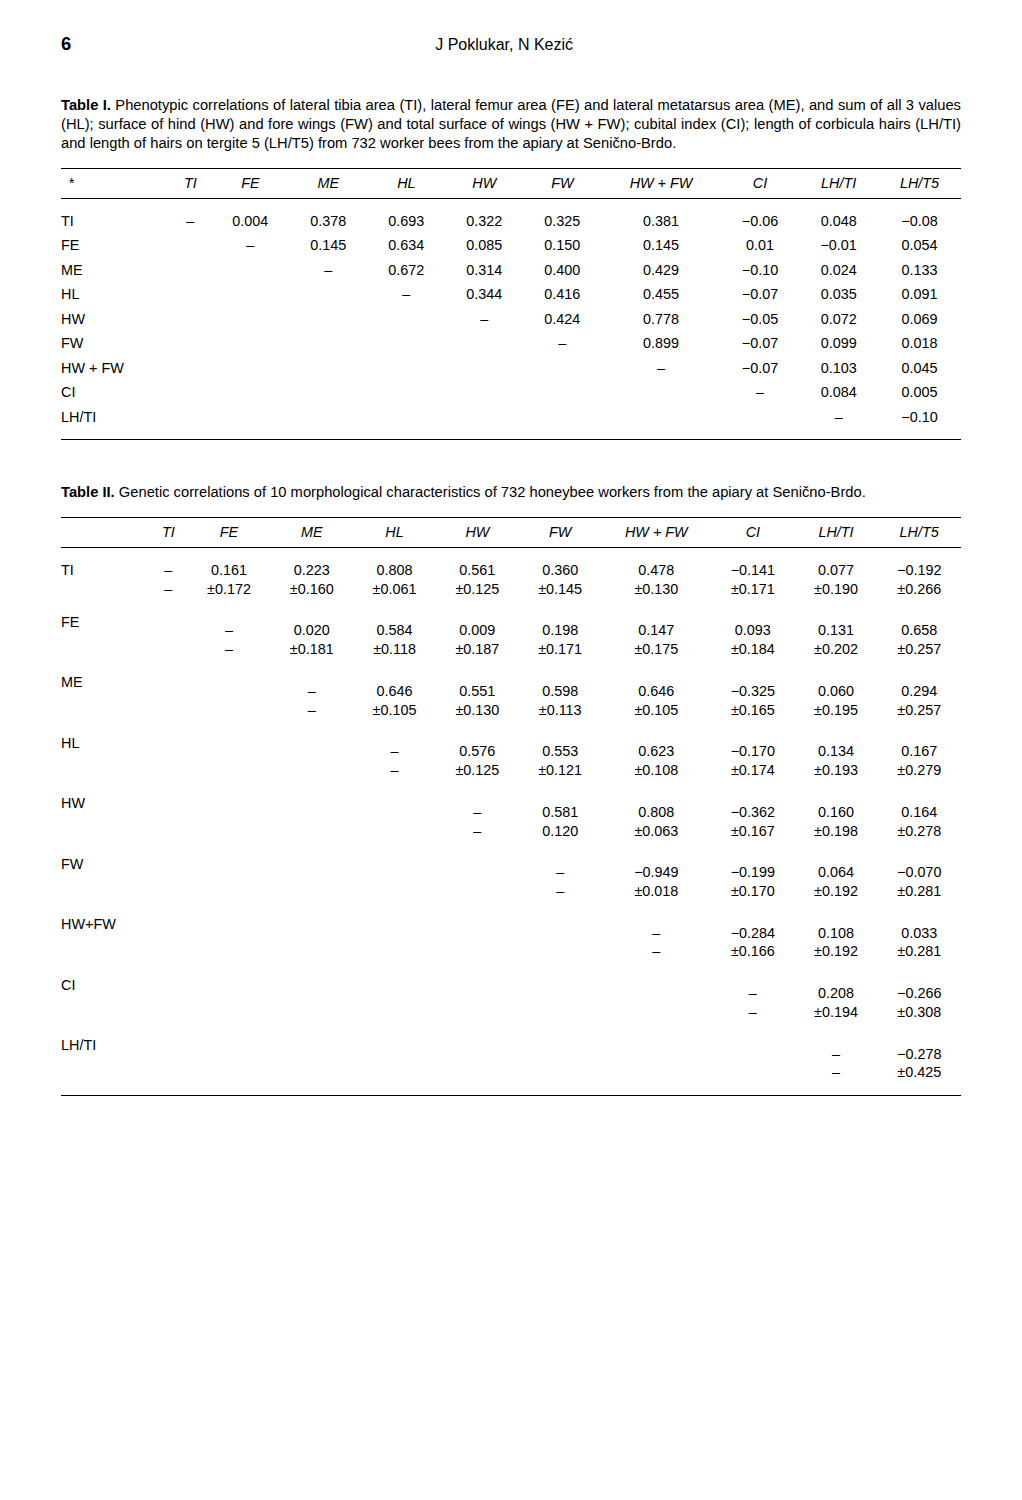6 J Poklukar, N Kezić
Table I. Phenotypic correlations of lateral tibia area (TI), lateral femur area (FE) and lateral metatarsus area (ME), and sum of all 3 values (HL); surface of hind (HW) and fore wings (FW) and total surface of wings (HW + FW); cubital index (CI); length of corbicula hairs (LH/TI) and length of hairs on tergite 5 (LH/T5) from 732 worker bees from the apiary at Senično-Brdo.
| * | TI | FE | ME | HL | HW | FW | HW + FW | CI | LH/TI | LH/T5 |
| --- | --- | --- | --- | --- | --- | --- | --- | --- | --- | --- |
| TI | – | 0.004 | 0.378 | 0.693 | 0.322 | 0.325 | 0.381 | −0.06 | 0.048 | −0.08 |
| FE | | – | 0.145 | 0.634 | 0.085 | 0.150 | 0.145 | 0.01 | −0.01 | 0.054 |
| ME | | | – | 0.672 | 0.314 | 0.400 | 0.429 | −0.10 | 0.024 | 0.133 |
| HL | | | | – | 0.344 | 0.416 | 0.455 | −0.07 | 0.035 | 0.091 |
| HW | | | | | – | 0.424 | 0.778 | −0.05 | 0.072 | 0.069 |
| FW | | | | | | – | 0.899 | −0.07 | 0.099 | 0.018 |
| HW + FW | | | | | | | – | −0.07 | 0.103 | 0.045 |
| CI | | | | | | | | – | 0.084 | 0.005 |
| LH/TI | | | | | | | | | – | −0.10 |
Table II. Genetic correlations of 10 morphological characteristics of 732 honeybee workers from the apiary at Senično-Brdo.
| | TI | FE | ME | HL | HW | FW | HW + FW | CI | LH/TI | LH/T5 |
| --- | --- | --- | --- | --- | --- | --- | --- | --- | --- | --- |
| TI | – – | 0.161 ±0.172 | 0.223 ±0.160 | 0.808 ±0.061 | 0.561 ±0.125 | 0.360 ±0.145 | 0.478 ±0.130 | −0.141 ±0.171 | 0.077 ±0.190 | −0.192 ±0.266 |
| FE | | – – | 0.020 ±0.181 | 0.584 ±0.118 | 0.009 ±0.187 | 0.198 ±0.171 | 0.147 ±0.175 | 0.093 ±0.184 | 0.131 ±0.202 | 0.658 ±0.257 |
| ME | | | – – | 0.646 ±0.105 | 0.551 ±0.130 | 0.598 ±0.113 | 0.646 ±0.105 | −0.325 ±0.165 | 0.060 ±0.195 | 0.294 ±0.257 |
| HL | | | | – – | 0.576 ±0.125 | 0.553 ±0.121 | 0.623 ±0.108 | −0.170 ±0.174 | 0.134 ±0.193 | 0.167 ±0.279 |
| HW | | | | | – – | 0.581 0.120 | 0.808 ±0.063 | −0.362 ±0.167 | 0.160 ±0.198 | 0.164 ±0.278 |
| FW | | | | | | – – | −0.949 ±0.018 | −0.199 ±0.170 | 0.064 ±0.192 | −0.070 ±0.281 |
| HW+FW | | | | | | | – – | −0.284 ±0.166 | 0.108 ±0.192 | 0.033 ±0.281 |
| CI | | | | | | | | – – | 0.208 ±0.194 | −0.266 ±0.308 |
| LH/TI | | | | | | | | | – – | −0.278 ±0.425 |